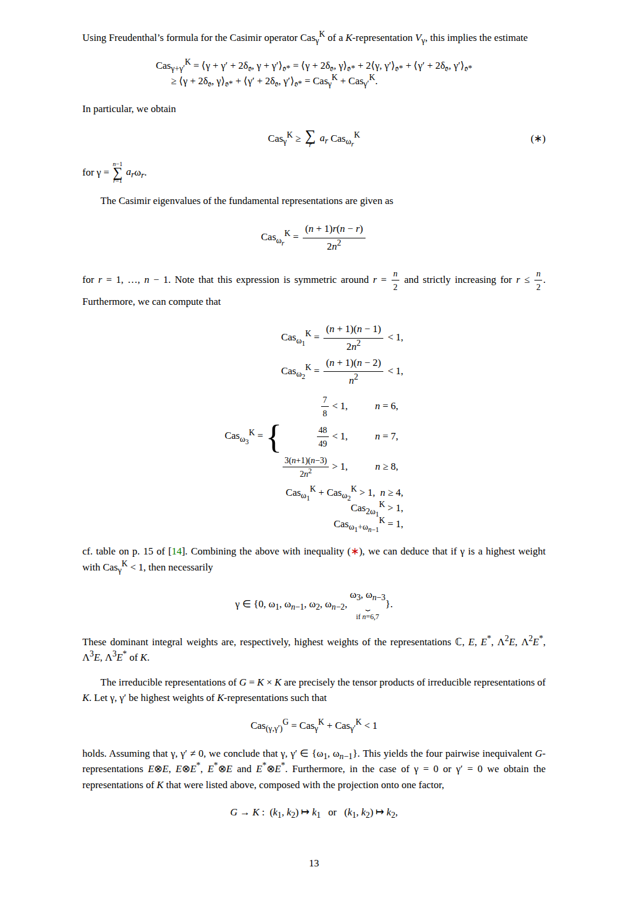Using Freudenthal’s formula for the Casimir operator CasγK of a K-representation Vγ, this implies the estimate
Casγ+γ′K = ⟨γ + γ′ + 2δ𝔬, γ + γ′⟩𝔬* = ⟨γ + 2δ𝔬, γ⟩𝔬* + 2⟨γ, γ′⟩𝔬* + ⟨γ′ + 2δ𝔬, γ′⟩𝔬*
≥ ⟨γ + 2δ𝔬, γ⟩𝔬* + ⟨γ′ + 2δ𝔬, γ′⟩𝔬* = CasγK + Casγ′K.
In particular, we obtain
CasγK ≥ ∑r ar CasωrK (∗)
for γ = n−1∑r=1 arωr.
The Casimir eigenvalues of the fundamental representations are given as
CasωrK = (n + 1)r(n − r) 2n2
for r = 1, …, n − 1. Note that this expression is symmetric around r = n 2 and strictly increasing for r ≤ n 2. Furthermore, we can compute that
Casω1K = (n + 1)(n − 1) 2n2 < 1,
Casω2K = (n + 1)(n − 2) n2 < 1,
Casω3K = {
| 7 8 < 1, | n = 6, |
| 48 49 < 1, | n = 7, |
| 3( n +1)( n −3) 2 n 2 > 1, | n ≥ 8, |
Casω1K + Casω2K > 1, n ≥ 4,
Cas2ω1K > 1,
Casω1+ωn−1K = 1,
cf. table on p. 15 of [14]. Combining the above with inequality (∗), we can deduce that if γ is a highest weight with CasγK < 1, then necessarily
γ ∈ {0, ω1, ωn−1, ω2, ωn−2, ω3, ωn−3⏟if n=6,7}.
These dominant integral weights are, respectively, highest weights of the representations ℂ, E, E*, Λ2E, Λ2E*, Λ3E, Λ3E* of K.
The irreducible representations of G = K × K are precisely the tensor products of irreducible representations of K. Let γ, γ′ be highest weights of K-representations such that
Cas(γ,γ′)G = CasγK + Casγ′K < 1
holds. Assuming that γ, γ′ ≠ 0, we conclude that γ, γ′ ∈ {ω1, ωn−1}. This yields the four pairwise inequivalent G-representations E⊗E, E⊗E*, E*⊗E and E*⊗E*. Furthermore, in the case of γ = 0 or γ′ = 0 we obtain the representations of K that were listed above, composed with the projection onto one factor,
G → K : (k1, k2) ↦ k1 or (k1, k2) ↦ k2,
13